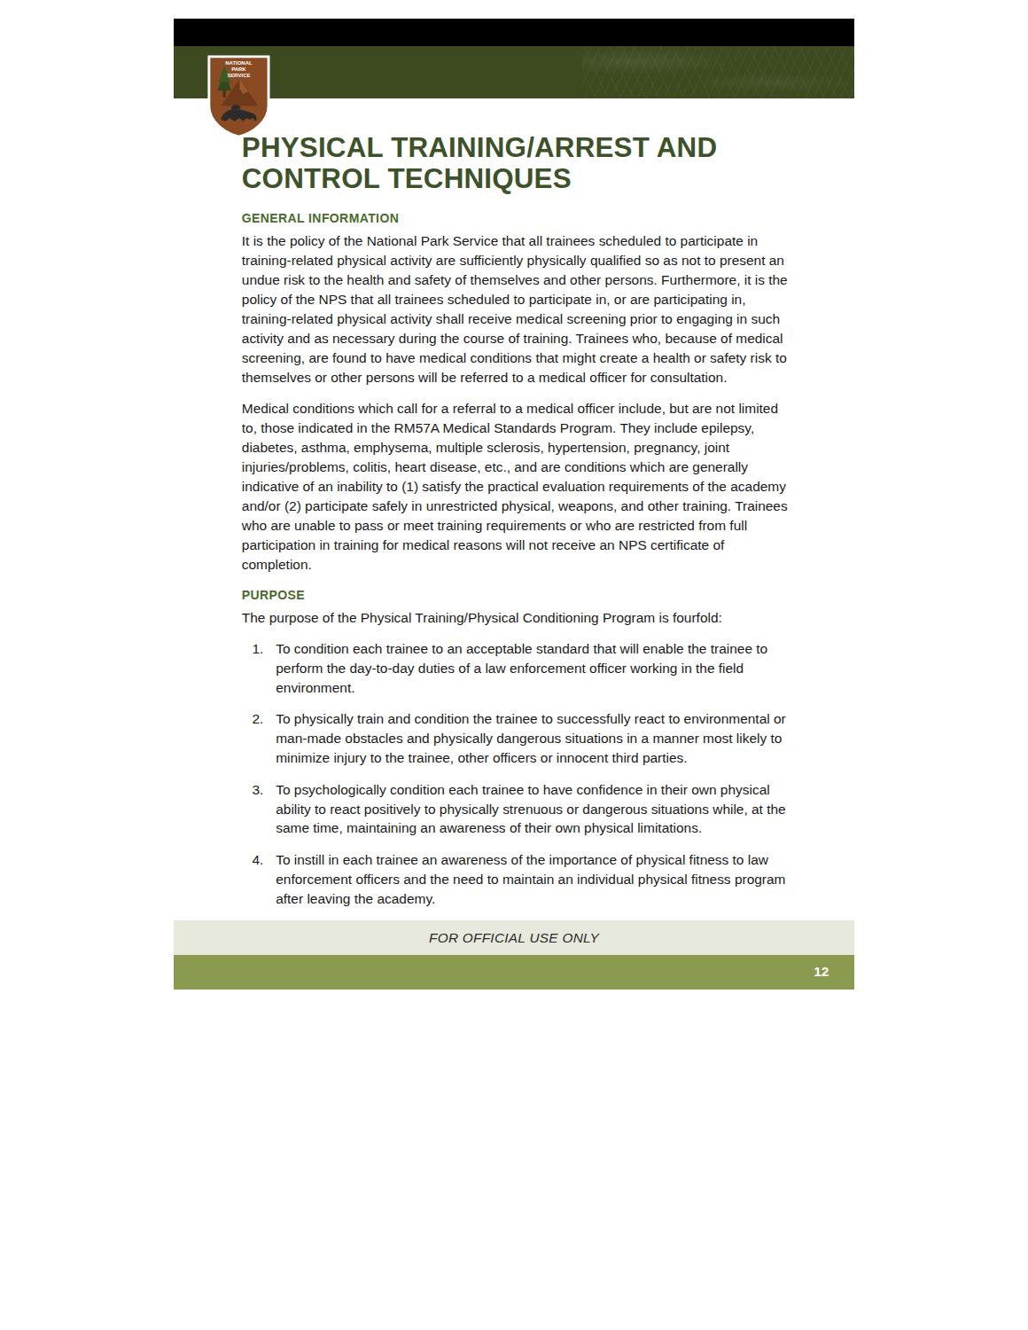NATIONAL PARK SERVICE
PHYSICAL TRAINING/ARREST AND CONTROL TECHNIQUES
GENERAL INFORMATION
It is the policy of the National Park Service that all trainees scheduled to participate in training-related physical activity are sufficiently physically qualified so as not to present an undue risk to the health and safety of themselves and other persons. Furthermore, it is the policy of the NPS that all trainees scheduled to participate in, or are participating in, training-related physical activity shall receive medical screening prior to engaging in such activity and as necessary during the course of training. Trainees who, because of medical screening, are found to have medical conditions that might create a health or safety risk to themselves or other persons will be referred to a medical officer for consultation.
Medical conditions which call for a referral to a medical officer include, but are not limited to, those indicated in the RM57A Medical Standards Program. They include epilepsy, diabetes, asthma, emphysema, multiple sclerosis, hypertension, pregnancy, joint injuries/problems, colitis, heart disease, etc., and are conditions which are generally indicative of an inability to (1) satisfy the practical evaluation requirements of the academy and/or (2) participate safely in unrestricted physical, weapons, and other training. Trainees who are unable to pass or meet training requirements or who are restricted from full participation in training for medical reasons will not receive an NPS certificate of completion.
PURPOSE
The purpose of the Physical Training/Physical Conditioning Program is fourfold:
To condition each trainee to an acceptable standard that will enable the trainee to perform the day-to-day duties of a law enforcement officer working in the field environment.
To physically train and condition the trainee to successfully react to environmental or man-made obstacles and physically dangerous situations in a manner most likely to minimize injury to the trainee, other officers or innocent third parties.
To psychologically condition each trainee to have confidence in their own physical ability to react positively to physically strenuous or dangerous situations while, at the same time, maintaining an awareness of their own physical limitations.
To instill in each trainee an awareness of the importance of physical fitness to law enforcement officers and the need to maintain an individual physical fitness program after leaving the academy.
FOR OFFICIAL USE ONLY
12